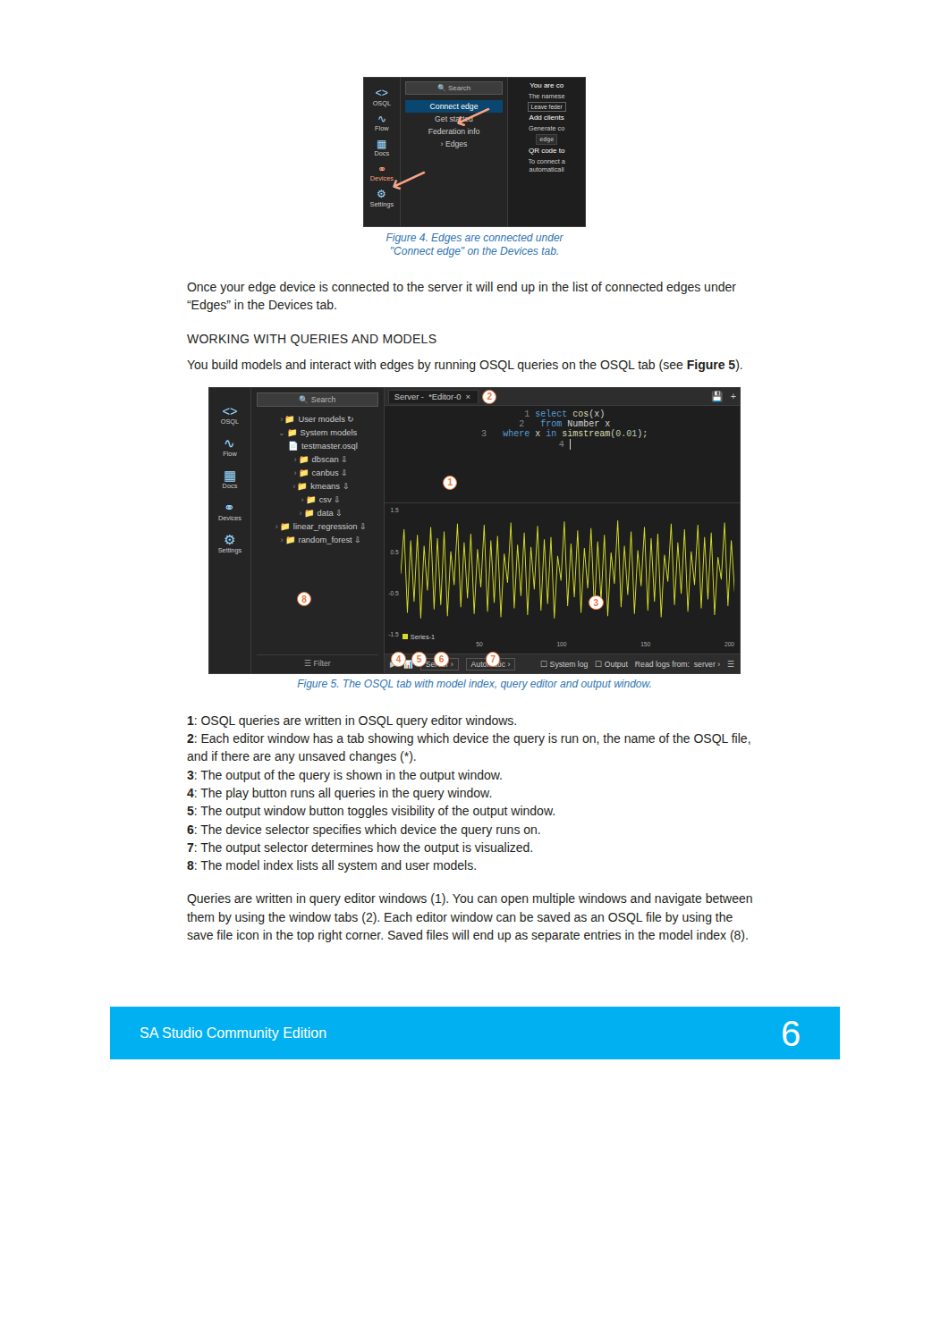<>OSQL
∿Flow
▦Docs
⚭Devices
⚙Settings
🔍 Search
Connect edge
Get started
Federation info
› Edges
You are co
The namese
Leave feder
Add clients
Generate co
edge
QR code to
To connect a
automaticall
⟵
⟵
Figure 4. Edges are connected under
"Connect edge" on the Devices tab.
Once your edge device is connected to the server it will end up in the list of connected edges under “Edges” in the Devices tab.
Working with queries and models
You build models and interact with edges by running OSQL queries on the OSQL tab (see Figure 5).
<>OSQL
∿Flow
▦Docs
⚭Devices
⚙Settings
🔍 Search
›📁User models ↻
⌄📁System models
📄testmaster.osql
›📁dbscan ⇩
›📁canbus ⇩
›📁kmeans ⇩
›📁csv ⇩
›📁data ⇩
›📁linear_regression ⇩
›📁random_forest ⇩
☰ Filter
Server - *Editor-0 ×
💾 +
1 select cos(x)
2 from Number x
3 where x in simstream(0.01);
4
1.50.5-0.5-1.5
Series-1
50100150200
▶ 📊 Server › Automatic › ☐ System log ☐ Output Read logs from: server › ☰
1
2
3
4
5
6
7
8
Figure 5. The OSQL tab with model index, query editor and output window.
1: OSQL queries are written in OSQL query editor windows.
2: Each editor window has a tab showing which device the query is run on, the name of the OSQL file, and if there are any unsaved changes (*).
3: The output of the query is shown in the output window.
4: The play button runs all queries in the query window.
5: The output window button toggles visibility of the output window.
6: The device selector specifies which device the query runs on.
7: The output selector determines how the output is visualized.
8: The model index lists all system and user models.
Queries are written in query editor windows (1). You can open multiple windows and navigate between them by using the window tabs (2). Each editor window can be saved as an OSQL file by using the save file icon in the top right corner. Saved files will end up as separate entries in the model index (8).
SA Studio Community Edition
6